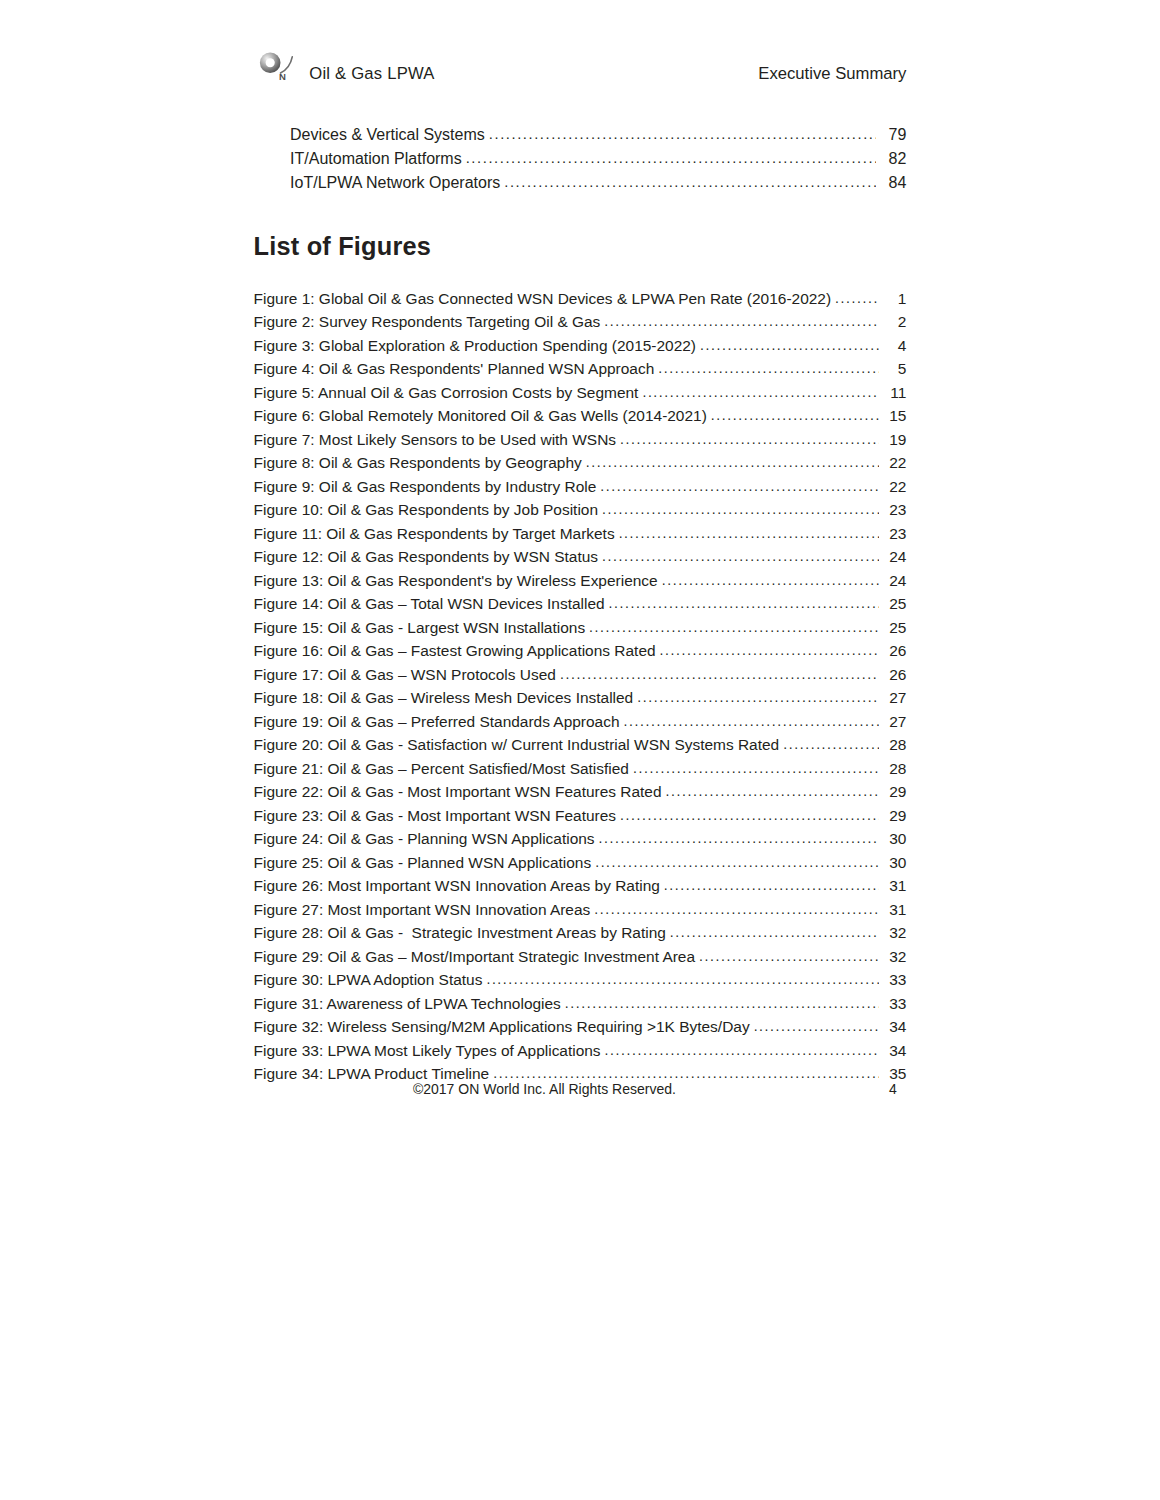N
Oil & Gas LPWA
Executive Summary
Devices & Vertical Systems............................................................................... 79
IT/Automation Platforms.................................................................................. 82
IoT/LPWA Network Operators............................................................................ 84
List of Figures
Figure 1: Global Oil & Gas Connected WSN Devices & LPWA Pen Rate (2016-2022)..................... 1
Figure 2: Survey Respondents Targeting Oil & Gas............................................................. 2
Figure 3: Global Exploration & Production Spending (2015-2022)........................................... 4
Figure 4: Oil & Gas Respondents' Planned WSN Approach.................................................... 5
Figure 5: Annual Oil & Gas Corrosion Costs by Segment..................................................... 11
Figure 6: Global Remotely Monitored Oil & Gas Wells (2014-2021)....................................... 15
Figure 7: Most Likely Sensors to be Used with WSNs......................................................... 19
Figure 8: Oil & Gas Respondents by Geography............................................................. 22
Figure 9: Oil & Gas Respondents by Industry Role........................................................... 22
Figure 10: Oil & Gas Respondents by Job Position.......................................................... 23
Figure 11: Oil & Gas Respondents by Target Markets....................................................... 23
Figure 12: Oil & Gas Respondents by WSN Status............................................................ 24
Figure 13: Oil & Gas Respondent's by Wireless Experience................................................ 24
Figure 14: Oil & Gas – Total WSN Devices Installed........................................................ 25
Figure 15: Oil & Gas - Largest WSN Installations............................................................ 25
Figure 16: Oil & Gas – Fastest Growing Applications Rated............................................... 26
Figure 17: Oil & Gas – WSN Protocols Used................................................................... 26
Figure 18: Oil & Gas – Wireless Mesh Devices Installed..................................................... 27
Figure 19: Oil & Gas – Preferred Standards Approach....................................................... 27
Figure 20: Oil & Gas - Satisfaction w/ Current Industrial WSN Systems Rated.......................... 28
Figure 21: Oil & Gas – Percent Satisfied/Most Satisfied.................................................... 28
Figure 22: Oil & Gas - Most Important WSN Features Rated............................................... 29
Figure 23: Oil & Gas - Most Important WSN Features....................................................... 29
Figure 24: Oil & Gas - Planning WSN Applications.......................................................... 30
Figure 25: Oil & Gas - Planned WSN Applications............................................................ 30
Figure 26: Most Important WSN Innovation Areas by Rating............................................... 31
Figure 27: Most Important WSN Innovation Areas.......................................................... 31
Figure 28: Oil & Gas - Strategic Investment Areas by Rating............................................. 32
Figure 29: Oil & Gas – Most/Important Strategic Investment Area....................................... 32
Figure 30: LPWA Adoption Status............................................................................. 33
Figure 31: Awareness of LPWA Technologies.................................................................. 33
Figure 32: Wireless Sensing/M2M Applications Requiring >1K Bytes/Day................................ 34
Figure 33: LPWA Most Likely Types of Applications......................................................... 34
Figure 34: LPWA Product Timeline............................................................................. 35
©2017 ON World Inc. All Rights Reserved.
4